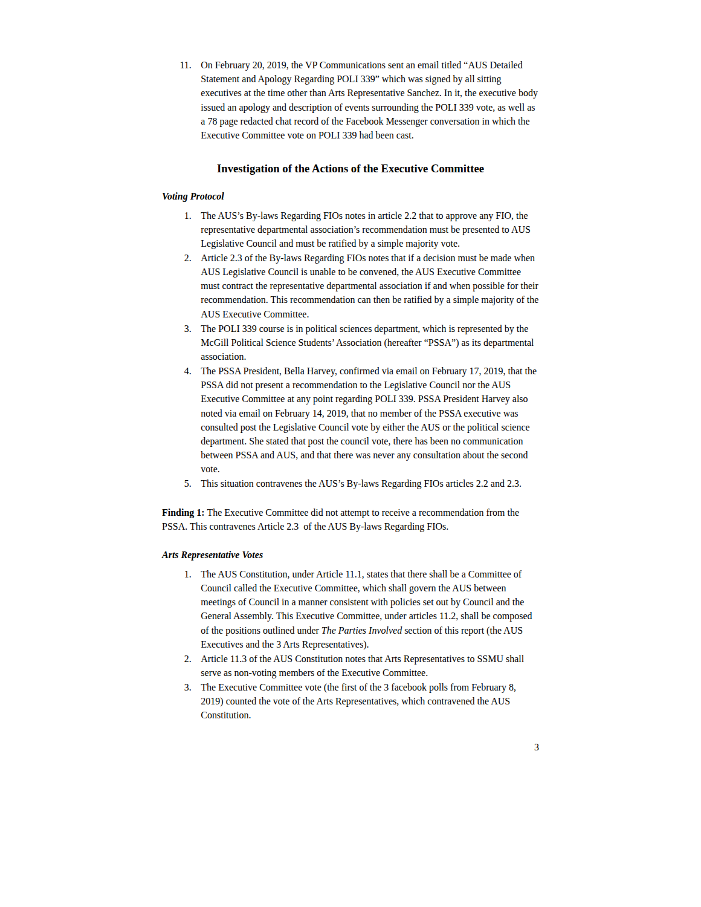On February 20, 2019, the VP Communications sent an email titled “AUS Detailed Statement and Apology Regarding POLI 339” which was signed by all sitting executives at the time other than Arts Representative Sanchez. In it, the executive body issued an apology and description of events surrounding the POLI 339 vote, as well as a 78 page redacted chat record of the Facebook Messenger conversation in which the Executive Committee vote on POLI 339 had been cast.
Investigation of the Actions of the Executive Committee
Voting Protocol
The AUS’s By-laws Regarding FIOs notes in article 2.2 that to approve any FIO, the representative departmental association’s recommendation must be presented to AUS Legislative Council and must be ratified by a simple majority vote.
Article 2.3 of the By-laws Regarding FIOs notes that if a decision must be made when AUS Legislative Council is unable to be convened, the AUS Executive Committee must contract the representative departmental association if and when possible for their recommendation. This recommendation can then be ratified by a simple majority of the AUS Executive Committee.
The POLI 339 course is in political sciences department, which is represented by the McGill Political Science Students’ Association (hereafter “PSSA”) as its departmental association.
The PSSA President, Bella Harvey, confirmed via email on February 17, 2019, that the PSSA did not present a recommendation to the Legislative Council nor the AUS Executive Committee at any point regarding POLI 339. PSSA President Harvey also noted via email on February 14, 2019, that no member of the PSSA executive was consulted post the Legislative Council vote by either the AUS or the political science department. She stated that post the council vote, there has been no communication between PSSA and AUS, and that there was never any consultation about the second vote.
This situation contravenes the AUS’s By-laws Regarding FIOs articles 2.2 and 2.3.
Finding 1: The Executive Committee did not attempt to receive a recommendation from the PSSA. This contravenes Article 2.3 of the AUS By-laws Regarding FIOs.
Arts Representative Votes
The AUS Constitution, under Article 11.1, states that there shall be a Committee of Council called the Executive Committee, which shall govern the AUS between meetings of Council in a manner consistent with policies set out by Council and the General Assembly. This Executive Committee, under articles 11.2, shall be composed of the positions outlined under The Parties Involved section of this report (the AUS Executives and the 3 Arts Representatives).
Article 11.3 of the AUS Constitution notes that Arts Representatives to SSMU shall serve as non-voting members of the Executive Committee.
The Executive Committee vote (the first of the 3 facebook polls from February 8, 2019) counted the vote of the Arts Representatives, which contravened the AUS Constitution.
3